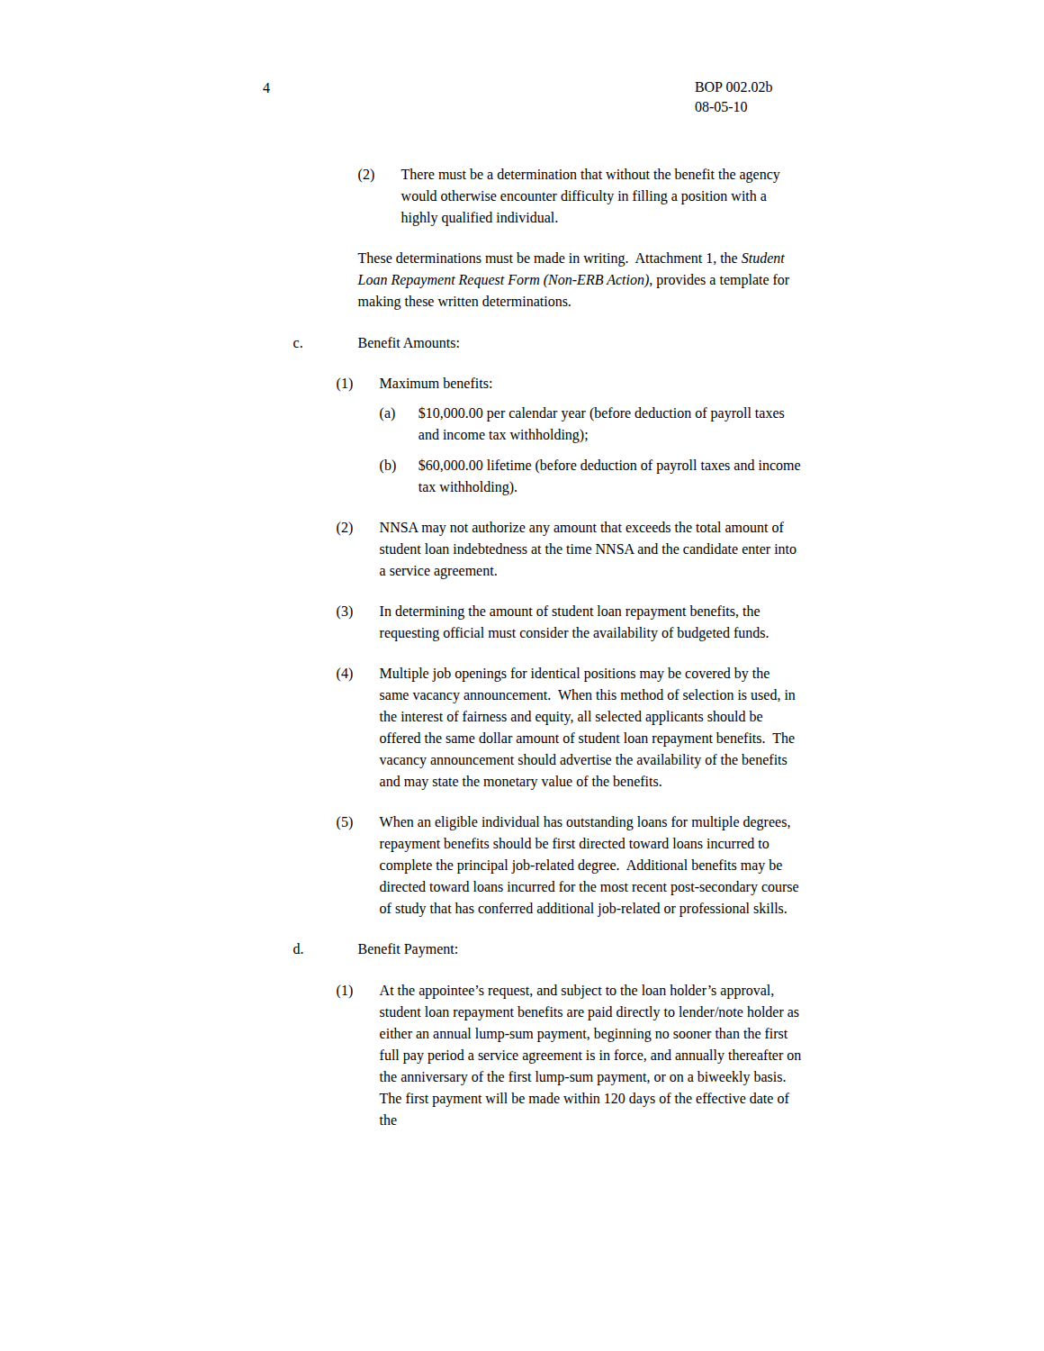4
BOP 002.02b
08-05-10
(2)
There must be a determination that without the benefit the agency would otherwise encounter difficulty in filling a position with a highly qualified individual.
These determinations must be made in writing. Attachment 1, the Student Loan Repayment Request Form (Non-ERB Action), provides a template for making these written determinations.
c.
Benefit Amounts:
(1)
Maximum benefits:
(a)
$10,000.00 per calendar year (before deduction of payroll taxes and income tax withholding);
(b)
$60,000.00 lifetime (before deduction of payroll taxes and income tax withholding).
(2)
NNSA may not authorize any amount that exceeds the total amount of student loan indebtedness at the time NNSA and the candidate enter into a service agreement.
(3)
In determining the amount of student loan repayment benefits, the requesting official must consider the availability of budgeted funds.
(4)
Multiple job openings for identical positions may be covered by the same vacancy announcement. When this method of selection is used, in the interest of fairness and equity, all selected applicants should be offered the same dollar amount of student loan repayment benefits. The vacancy announcement should advertise the availability of the benefits and may state the monetary value of the benefits.
(5)
When an eligible individual has outstanding loans for multiple degrees, repayment benefits should be first directed toward loans incurred to complete the principal job-related degree. Additional benefits may be directed toward loans incurred for the most recent post-secondary course of study that has conferred additional job-related or professional skills.
d.
Benefit Payment:
(1)
At the appointee’s request, and subject to the loan holder’s approval, student loan repayment benefits are paid directly to lender/note holder as either an annual lump-sum payment, beginning no sooner than the first full pay period a service agreement is in force, and annually thereafter on the anniversary of the first lump-sum payment, or on a biweekly basis. The first payment will be made within 120 days of the effective date of the